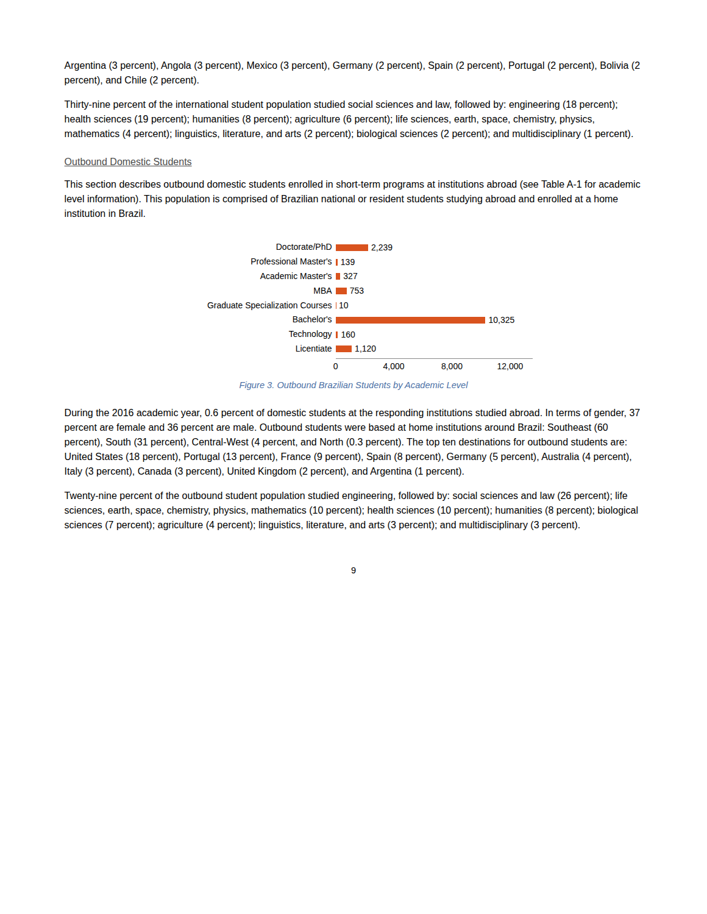Argentina (3 percent), Angola (3 percent), Mexico (3 percent), Germany (2 percent), Spain (2 percent), Portugal (2 percent), Bolivia (2 percent), and Chile (2 percent).
Thirty-nine percent of the international student population studied social sciences and law, followed by: engineering (18 percent); health sciences (19 percent); humanities (8 percent); agriculture (6 percent); life sciences, earth, space, chemistry, physics, mathematics (4 percent); linguistics, literature, and arts (2 percent); biological sciences (2 percent); and multidisciplinary (1 percent).
Outbound Domestic Students
This section describes outbound domestic students enrolled in short-term programs at institutions abroad (see Table A-1 for academic level information). This population is comprised of Brazilian national or resident students studying abroad and enrolled at a home institution in Brazil.
| Doctorate/PhD | 2,239 |
| Professional Master's | 139 |
| Academic Master's | 327 |
| MBA | 753 |
| Graduate Specialization Courses | 10 |
| Bachelor's | 10,325 |
| Technology | 160 |
| Licentiate | 1,120 |
0 4,000 8,000 12,000
Figure 3. Outbound Brazilian Students by Academic Level
During the 2016 academic year, 0.6 percent of domestic students at the responding institutions studied abroad. In terms of gender, 37 percent are female and 36 percent are male. Outbound students were based at home institutions around Brazil: Southeast (60 percent), South (31 percent), Central-West (4 percent, and North (0.3 percent). The top ten destinations for outbound students are: United States (18 percent), Portugal (13 percent), France (9 percent), Spain (8 percent), Germany (5 percent), Australia (4 percent), Italy (3 percent), Canada (3 percent), United Kingdom (2 percent), and Argentina (1 percent).
Twenty-nine percent of the outbound student population studied engineering, followed by: social sciences and law (26 percent); life sciences, earth, space, chemistry, physics, mathematics (10 percent); health sciences (10 percent); humanities (8 percent); biological sciences (7 percent); agriculture (4 percent); linguistics, literature, and arts (3 percent); and multidisciplinary (3 percent).
9